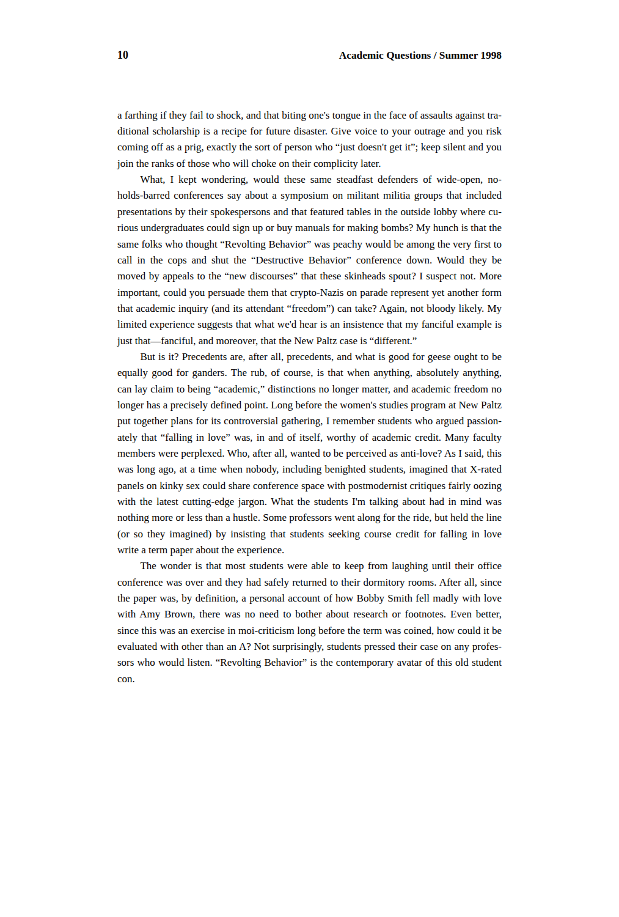10 Academic Questions / Summer 1998
a farthing if they fail to shock, and that biting one's tongue in the face of assaults against traditional scholarship is a recipe for future disaster. Give voice to your outrage and you risk coming off as a prig, exactly the sort of person who “just doesn't get it”; keep silent and you join the ranks of those who will choke on their complicity later.
What, I kept wondering, would these same steadfast defenders of wide-open, no-holds-barred conferences say about a symposium on militant militia groups that included presentations by their spokespersons and that featured tables in the outside lobby where curious undergraduates could sign up or buy manuals for making bombs? My hunch is that the same folks who thought “Revolting Behavior” was peachy would be among the very first to call in the cops and shut the “Destructive Behavior” conference down. Would they be moved by appeals to the “new discourses” that these skinheads spout? I suspect not. More important, could you persuade them that crypto-Nazis on parade represent yet another form that academic inquiry (and its attendant “freedom”) can take? Again, not bloody likely. My limited experience suggests that what we'd hear is an insistence that my fanciful example is just that—fanciful, and moreover, that the New Paltz case is “different.”
But is it? Precedents are, after all, precedents, and what is good for geese ought to be equally good for ganders. The rub, of course, is that when anything, absolutely anything, can lay claim to being “academic,” distinctions no longer matter, and academic freedom no longer has a precisely defined point. Long before the women's studies program at New Paltz put together plans for its controversial gathering, I remember students who argued passionately that “falling in love” was, in and of itself, worthy of academic credit. Many faculty members were perplexed. Who, after all, wanted to be perceived as anti-love? As I said, this was long ago, at a time when nobody, including benighted students, imagined that X-rated panels on kinky sex could share conference space with postmodernist critiques fairly oozing with the latest cutting-edge jargon. What the students I'm talking about had in mind was nothing more or less than a hustle. Some professors went along for the ride, but held the line (or so they imagined) by insisting that students seeking course credit for falling in love write a term paper about the experience.
The wonder is that most students were able to keep from laughing until their office conference was over and they had safely returned to their dormitory rooms. After all, since the paper was, by definition, a personal account of how Bobby Smith fell madly with love with Amy Brown, there was no need to bother about research or footnotes. Even better, since this was an exercise in moi-criticism long before the term was coined, how could it be evaluated with other than an A? Not surprisingly, students pressed their case on any professors who would listen. “Revolting Behavior” is the contemporary avatar of this old student con.